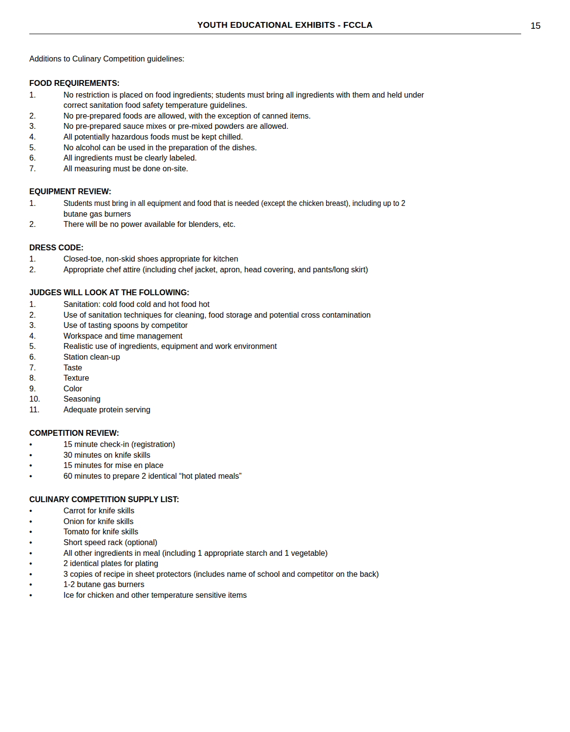15
YOUTH EDUCATIONAL EXHIBITS - FCCLA
Additions to Culinary Competition guidelines:
Food Requirements:
1. No restriction is placed on food ingredients; students must bring all ingredients with them and held under
correct sanitation food safety temperature guidelines.
2. No pre-prepared foods are allowed, with the exception of canned items.
3. No pre-prepared sauce mixes or pre-mixed powders are allowed.
4. All potentially hazardous foods must be kept chilled.
5. No alcohol can be used in the preparation of the dishes.
6. All ingredients must be clearly labeled.
7. All measuring must be done on-site.
Equipment Review:
1. Students must bring in all equipment and food that is needed (except the chicken breast), including up to 2
butane gas burners
2. There will be no power available for blenders, etc.
Dress Code:
1. Closed-toe, non-skid shoes appropriate for kitchen
2. Appropriate chef attire (including chef jacket, apron, head covering, and pants/long skirt)
Judges Will Look At The Following:
1. Sanitation: cold food cold and hot food hot
2. Use of sanitation techniques for cleaning, food storage and potential cross contamination
3. Use of tasting spoons by competitor
4. Workspace and time management
5. Realistic use of ingredients, equipment and work environment
6. Station clean-up
7. Taste
8. Texture
9. Color
10. Seasoning
11. Adequate protein serving
Competition Review:
•15 minute check-in (registration)
•30 minutes on knife skills
•15 minutes for mise en place
•60 minutes to prepare 2 identical “hot plated meals”
Culinary Competition Supply List:
•Carrot for knife skills
•Onion for knife skills
•Tomato for knife skills
•Short speed rack (optional)
•All other ingredients in meal (including 1 appropriate starch and 1 vegetable)
•2 identical plates for plating
•3 copies of recipe in sheet protectors (includes name of school and competitor on the back)
•1-2 butane gas burners
•Ice for chicken and other temperature sensitive items